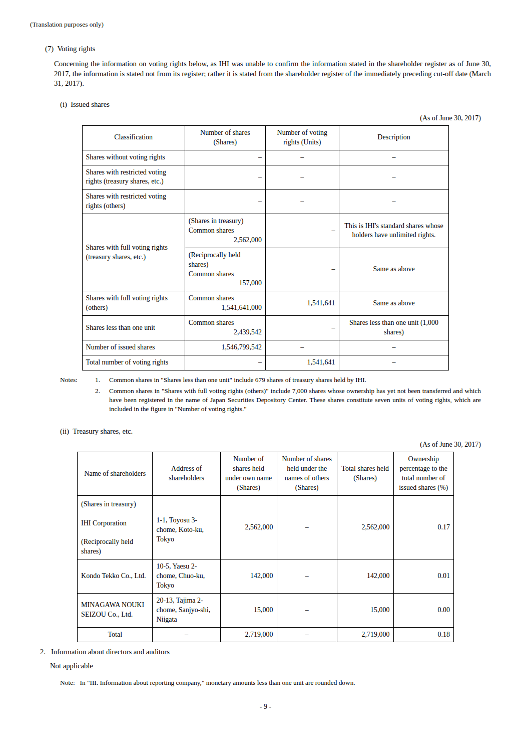(Translation purposes only)
(7) Voting rights
Concerning the information on voting rights below, as IHI was unable to confirm the information stated in the shareholder register as of June 30, 2017, the information is stated not from its register; rather it is stated from the shareholder register of the immediately preceding cut-off date (March 31, 2017).
(i) Issued shares
(As of June 30, 2017)
| Classification | Number of shares (Shares) | Number of voting rights (Units) | Description |
| --- | --- | --- | --- |
| Shares without voting rights | – | – | – |
| Shares with restricted voting rights (treasury shares, etc.) | – | – | – |
| Shares with restricted voting rights (others) | – | – | – |
| Shares with full voting rights (treasury shares, etc.) | (Shares in treasury) Common shares 2,562,000 | – | This is IHI's standard shares whose holders have unlimited rights. |
| (Reciprocally held shares) Common shares 157,000 | – | Same as above |
| Shares with full voting rights (others) | Common shares 1,541,641,000 | 1,541,641 | Same as above |
| Shares less than one unit | Common shares 2,439,542 | – | Shares less than one unit (1,000 shares) |
| Number of issued shares | 1,546,799,542 | – | – |
| Total number of voting rights | – | 1,541,641 | – |
Notes:
1.
Common shares in "Shares less than one unit" include 679 shares of treasury shares held by IHI.
2.
Common shares in "Shares with full voting rights (others)" include 7,000 shares whose ownership has yet not been transferred and which have been registered in the name of Japan Securities Depository Center. These shares constitute seven units of voting rights, which are included in the figure in "Number of voting rights."
(ii) Treasury shares, etc.
(As of June 30, 2017)
| Name of shareholders | Address of shareholders | Number of shares held under own name (Shares) | Number of shares held under the names of others (Shares) | Total shares held (Shares) | Ownership percentage to the total number of issued shares (%) |
| --- | --- | --- | --- | --- | --- |
| (Shares in treasury) IHI Corporation (Reciprocally held shares) | 1-1, Toyosu 3-chome, Koto-ku, Tokyo | 2,562,000 | – | 2,562,000 | 0.17 |
| Kondo Tekko Co., Ltd. | 10-5, Yaesu 2-chome, Chuo-ku, Tokyo | 142,000 | – | 142,000 | 0.01 |
| MINAGAWA NOUKI SEIZOU Co., Ltd. | 20-13, Tajima 2-chome, Sanjyo-shi, Niigata | 15,000 | – | 15,000 | 0.00 |
| Total | – | 2,719,000 | – | 2,719,000 | 0.18 |
2. Information about directors and auditors
Not applicable
Note: In "III. Information about reporting company," monetary amounts less than one unit are rounded down.
- 9 -